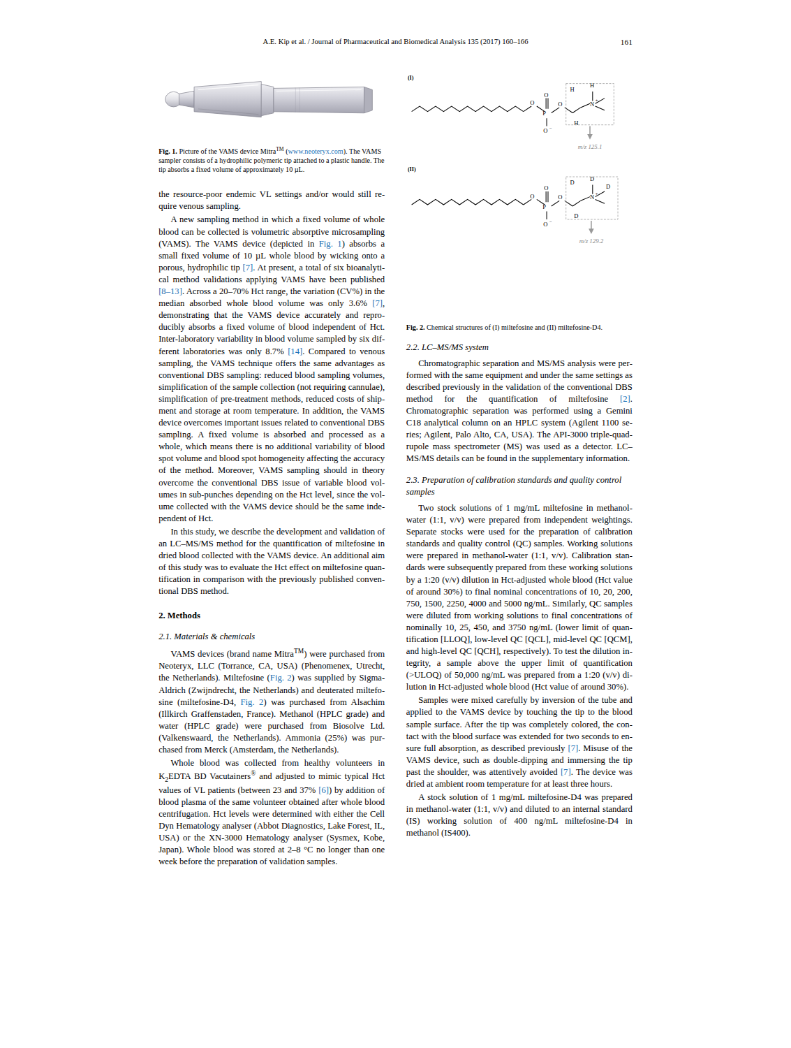A.E. Kip et al. / Journal of Pharmaceutical and Biomedical Analysis 135 (2017) 160–166 161
Fig. 1. Picture of the VAMS device MitraTM (www.neoteryx.com). The VAMS sampler consists of a hydrophilic polymeric tip attached to a plastic handle. The tip absorbs a fixed volume of approximately 10 µL.
the resource-poor endemic VL settings and/or would still require venous sampling.
A new sampling method in which a fixed volume of whole blood can be collected is volumetric absorptive microsampling (VAMS). The VAMS device (depicted in Fig. 1) absorbs a small fixed volume of 10 µL whole blood by wicking onto a porous, hydrophilic tip [7]. At present, a total of six bioanalytical method validations applying VAMS have been published [8–13]. Across a 20–70% Hct range, the variation (CV%) in the median absorbed whole blood volume was only 3.6% [7], demonstrating that the VAMS device accurately and reproducibly absorbs a fixed volume of blood independent of Hct. Inter-laboratory variability in blood volume sampled by six different laboratories was only 8.7% [14]. Compared to venous sampling, the VAMS technique offers the same advantages as conventional DBS sampling: reduced blood sampling volumes, simplification of the sample collection (not requiring cannulae), simplification of pre-treatment methods, reduced costs of shipment and storage at room temperature. In addition, the VAMS device overcomes important issues related to conventional DBS sampling. A fixed volume is absorbed and processed as a whole, which means there is no additional variability of blood spot volume and blood spot homogeneity affecting the accuracy of the method. Moreover, VAMS sampling should in theory overcome the conventional DBS issue of variable blood volumes in sub-punches depending on the Hct level, since the volume collected with the VAMS device should be the same independent of Hct.
In this study, we describe the development and validation of an LC–MS/MS method for the quantification of miltefosine in dried blood collected with the VAMS device. An additional aim of this study was to evaluate the Hct effect on miltefosine quantification in comparison with the previously published conventional DBS method.
2. Methods
2.1. Materials & chemicals
VAMS devices (brand name MitraTM) were purchased from Neoteryx, LLC (Torrance, CA, USA) (Phenomenex, Utrecht, the Netherlands). Miltefosine (Fig. 2) was supplied by Sigma-Aldrich (Zwijndrecht, the Netherlands) and deuterated miltefosine (miltefosine-D4, Fig. 2) was purchased from Alsachim (Illkirch Graffenstaden, France). Methanol (HPLC grade) and water (HPLC grade) were purchased from Biosolve Ltd. (Valkenswaard, the Netherlands). Ammonia (25%) was purchased from Merck (Amsterdam, the Netherlands).
Whole blood was collected from healthy volunteers in K2EDTA BD Vacutainers® and adjusted to mimic typical Hct values of VL patients (between 23 and 37% [6]) by addition of blood plasma of the same volunteer obtained after whole blood centrifugation. Hct levels were determined with either the Cell Dyn Hematology analyser (Abbot Diagnostics, Lake Forest, IL, USA) or the XN-3000 Hematology analyser (Sysmex, Kobe, Japan). Whole blood was stored at 2–8 °C no longer than one week before the preparation of validation samples.
(I) O P O O − O N + H H H m/z 125.1 (II) O P O O − O N + D D D D m/z 129.2
Fig. 2. Chemical structures of (I) miltefosine and (II) miltefosine-D4.
2.2. LC–MS/MS system
Chromatographic separation and MS/MS analysis were performed with the same equipment and under the same settings as described previously in the validation of the conventional DBS method for the quantification of miltefosine [2]. Chromatographic separation was performed using a Gemini C18 analytical column on an HPLC system (Agilent 1100 series; Agilent, Palo Alto, CA, USA). The API-3000 triple-quadrupole mass spectrometer (MS) was used as a detector. LC–MS/MS details can be found in the supplementary information.
2.3. Preparation of calibration standards and quality control samples
Two stock solutions of 1 mg/mL miltefosine in methanol-water (1:1, v/v) were prepared from independent weightings. Separate stocks were used for the preparation of calibration standards and quality control (QC) samples. Working solutions were prepared in methanol-water (1:1, v/v). Calibration standards were subsequently prepared from these working solutions by a 1:20 (v/v) dilution in Hct-adjusted whole blood (Hct value of around 30%) to final nominal concentrations of 10, 20, 200, 750, 1500, 2250, 4000 and 5000 ng/mL. Similarly, QC samples were diluted from working solutions to final concentrations of nominally 10, 25, 450, and 3750 ng/mL (lower limit of quantification [LLOQ], low-level QC [QCL], mid-level QC [QCM], and high-level QC [QCH], respectively). To test the dilution integrity, a sample above the upper limit of quantification (>ULOQ) of 50,000 ng/mL was prepared from a 1:20 (v/v) dilution in Hct-adjusted whole blood (Hct value of around 30%).
Samples were mixed carefully by inversion of the tube and applied to the VAMS device by touching the tip to the blood sample surface. After the tip was completely colored, the contact with the blood surface was extended for two seconds to ensure full absorption, as described previously [7]. Misuse of the VAMS device, such as double-dipping and immersing the tip past the shoulder, was attentively avoided [7]. The device was dried at ambient room temperature for at least three hours.
A stock solution of 1 mg/mL miltefosine-D4 was prepared in methanol-water (1:1, v/v) and diluted to an internal standard (IS) working solution of 400 ng/mL miltefosine-D4 in methanol (IS400).